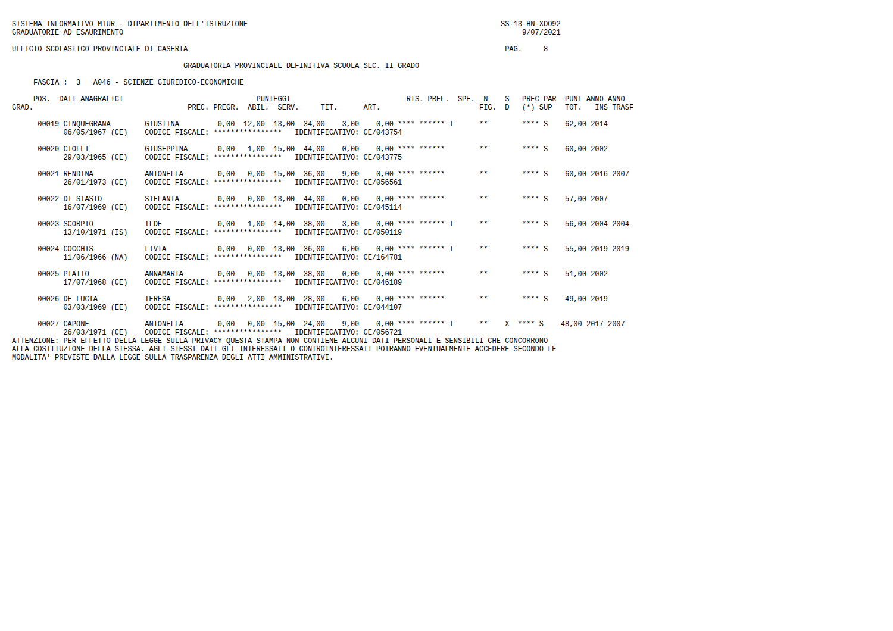SISTEMA INFORMATIVO MIUR - DIPARTIMENTO DELL'ISTRUZIONE SS-13-HN-XDO92 GRADUATORIE AD ESAURIMENTO 9/07/2021 UFFICIO SCOLASTICO PROVINCIALE DI CASERTA PAG. 8 GRADUATORIA PROVINCIALE DEFINITIVA SCUOLA SEC. II GRADO FASCIA : 3 A046 - SCIENZE GIURIDICO-ECONOMICHE POS. DATI ANAGRAFICI PUNTEGGI RIS. PREF. SPE. N S PREC PAR PUNT ANNO ANNO GRAD. PREC. PREGR. ABIL. SERV. TIT. ART. FIG. D (*) SUP TOT. INS TRASF 00019 CINQUEGRANA GIUSTINA 0,00 12,00 13,00 34,00 3,00 0,00 **** ****** T ** **** S 62,00 2014 06/05/1967 (CE) CODICE FISCALE: **************** IDENTIFICATIVO: CE/043754 00020 CIOFFI GIUSEPPINA 0,00 1,00 15,00 44,00 0,00 0,00 **** ****** ** **** S 60,00 2002 29/03/1965 (CE) CODICE FISCALE: **************** IDENTIFICATIVO: CE/043775 00021 RENDINA ANTONELLA 0,00 0,00 15,00 36,00 9,00 0,00 **** ****** ** **** S 60,00 2016 2007 26/01/1973 (CE) CODICE FISCALE: **************** IDENTIFICATIVO: CE/056561 00022 DI STASIO STEFANIA 0,00 0,00 13,00 44,00 0,00 0,00 **** ****** ** **** S 57,00 2007 16/07/1969 (CE) CODICE FISCALE: **************** IDENTIFICATIVO: CE/045114 00023 SCORPIO ILDE 0,00 1,00 14,00 38,00 3,00 0,00 **** ****** T ** **** S 56,00 2004 2004 13/10/1971 (IS) CODICE FISCALE: **************** IDENTIFICATIVO: CE/050119 00024 COCCHIS LIVIA 0,00 0,00 13,00 36,00 6,00 0,00 **** ****** T ** **** S 55,00 2019 2019 11/06/1966 (NA) CODICE FISCALE: **************** IDENTIFICATIVO: CE/164781 00025 PIATTO ANNAMARIA 0,00 0,00 13,00 38,00 0,00 0,00 **** ****** ** **** S 51,00 2002 17/07/1968 (CE) CODICE FISCALE: **************** IDENTIFICATIVO: CE/046189 00026 DE LUCIA TERESA 0,00 2,00 13,00 28,00 6,00 0,00 **** ****** ** **** S 49,00 2019 03/03/1969 (EE) CODICE FISCALE: **************** IDENTIFICATIVO: CE/044107 00027 CAPONE ANTONELLA 0,00 0,00 15,00 24,00 9,00 0,00 **** ****** T ** X **** S 48,00 2017 2007 26/03/1971 (CE) CODICE FISCALE: **************** IDENTIFICATIVO: CE/056721 ATTENZIONE: PER EFFETTO DELLA LEGGE SULLA PRIVACY QUESTA STAMPA NON CONTIENE ALCUNI DATI PERSONALI E SENSIBILI CHE CONCORRONO ALLA COSTITUZIONE DELLA STESSA. AGLI STESSI DATI GLI INTERESSATI O CONTROINTERESSATI POTRANNO EVENTUALMENTE ACCEDERE SECONDO LE MODALITA' PREVISTE DALLA LEGGE SULLA TRASPARENZA DEGLI ATTI AMMINISTRATIVI.